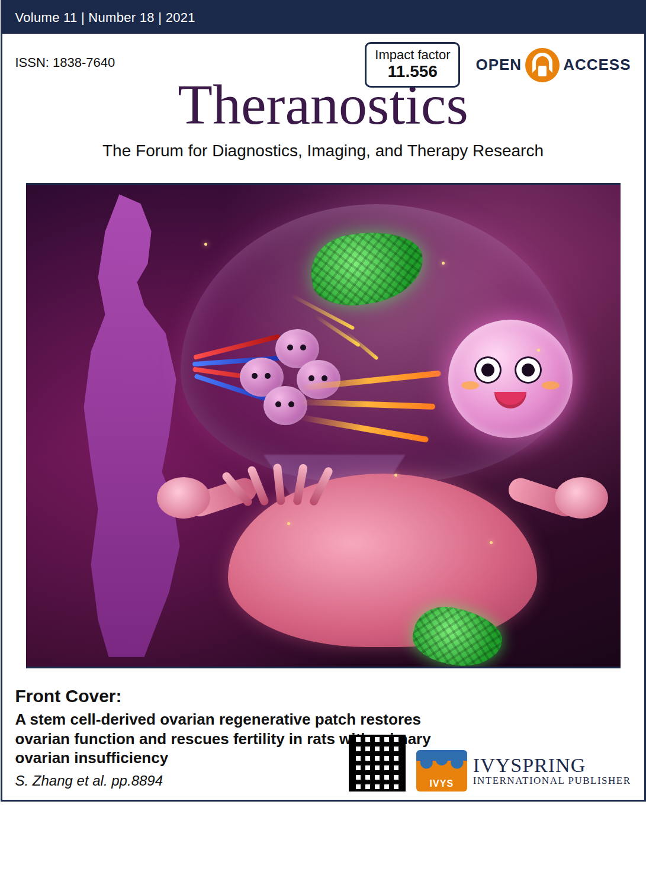Volume 11 | Number 18 | 2021
Impact factor 11.556
OPEN ACCESS
ISSN: 1838-7640
Theranostics
The Forum for Diagnostics, Imaging, and Therapy Research
Front Cover:
A stem cell-derived ovarian regenerative patch restores ovarian function and rescues fertility in rats with primary ovarian insufficiency
S. Zhang et al. pp.8894
IVYSPRING
INTERNATIONAL PUBLISHER